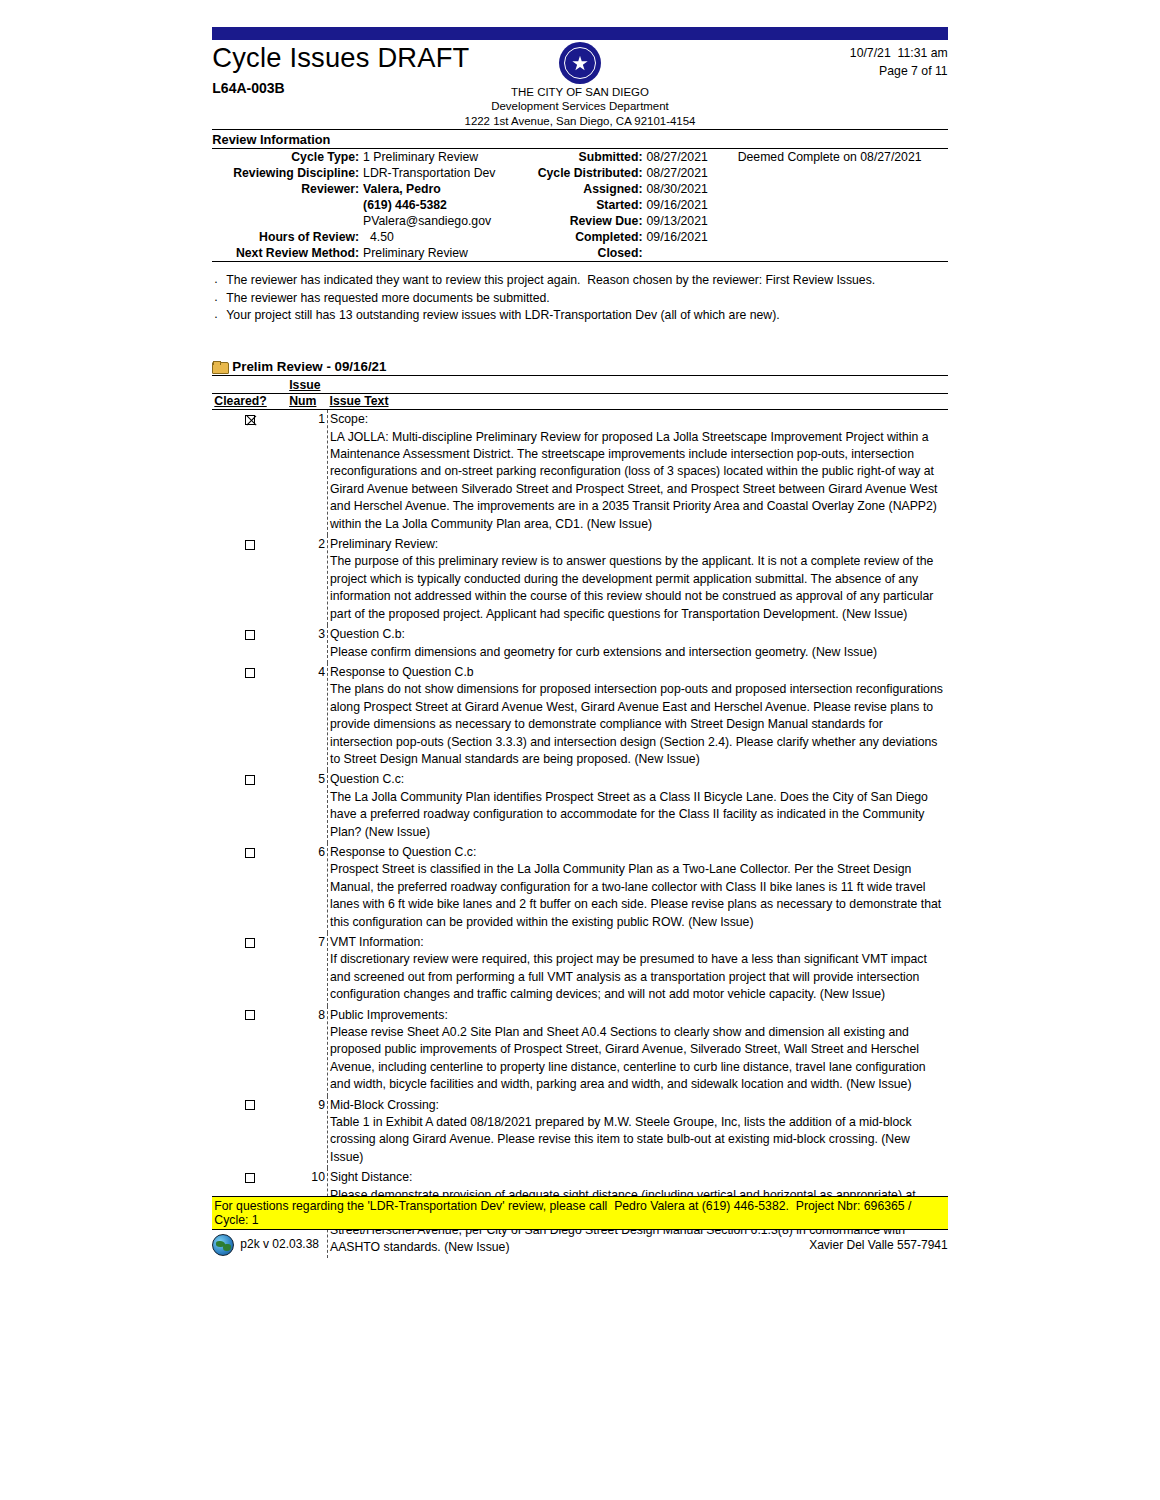Cycle Issues DRAFT
THE CITY OF SAN DIEGO
Development Services Department
1222 1st Avenue, San Diego, CA 92101-4154
10/7/21 11:31 am
Page 7 of 11
L64A-003B
Review Information
| Cycle Type: | 1 Preliminary Review | Submitted: | 08/27/2021 | Deemed Complete on 08/27/2021 |
| Reviewing Discipline: | LDR-Transportation Dev | Cycle Distributed: | 08/27/2021 | |
| Reviewer: | Valera, Pedro | Assigned: | 08/30/2021 | |
| | (619) 446-5382 | Started: | 09/16/2021 | |
| | PValera@sandiego.gov | Review Due: | 09/13/2021 | |
| Hours of Review: | 4.50 | Completed: | 09/16/2021 | |
| Next Review Method: | Preliminary Review | Closed: | | |
The reviewer has indicated they want to review this project again. Reason chosen by the reviewer: First Review Issues.
The reviewer has requested more documents be submitted.
Your project still has 13 outstanding review issues with LDR-Transportation Dev (all of which are new).
Prelim Review - 09/16/21
| | Issue | |
| --- | --- | --- |
| Cleared? | Num | Issue Text |
| | 1 | Scope: LA JOLLA: Multi-discipline Preliminary Review for proposed La Jolla Streetscape Improvement Project within a Maintenance Assessment District. The streetscape improvements include intersection pop-outs, intersection reconfigurations and on-street parking reconfiguration (loss of 3 spaces) located within the public right-of way at Girard Avenue between Silverado Street and Prospect Street, and Prospect Street between Girard Avenue West and Herschel Avenue. The improvements are in a 2035 Transit Priority Area and Coastal Overlay Zone (NAPP2) within the La Jolla Community Plan area, CD1. (New Issue) |
| | 2 | Preliminary Review: The purpose of this preliminary review is to answer questions by the applicant. It is not a complete review of the project which is typically conducted during the development permit application submittal. The absence of any information not addressed within the course of this review should not be construed as approval of any particular part of the proposed project. Applicant had specific questions for Transportation Development. (New Issue) |
| | 3 | Question C.b: Please confirm dimensions and geometry for curb extensions and intersection geometry. (New Issue) |
| | 4 | Response to Question C.b The plans do not show dimensions for proposed intersection pop-outs and proposed intersection reconfigurations along Prospect Street at Girard Avenue West, Girard Avenue East and Herschel Avenue. Please revise plans to provide dimensions as necessary to demonstrate compliance with Street Design Manual standards for intersection pop-outs (Section 3.3.3) and intersection design (Section 2.4). Please clarify whether any deviations to Street Design Manual standards are being proposed. (New Issue) |
| | 5 | Question C.c: The La Jolla Community Plan identifies Prospect Street as a Class II Bicycle Lane. Does the City of San Diego have a preferred roadway configuration to accommodate for the Class II facility as indicated in the Community Plan? (New Issue) |
| | 6 | Response to Question C.c: Prospect Street is classified in the La Jolla Community Plan as a Two-Lane Collector. Per the Street Design Manual, the preferred roadway configuration for a two-lane collector with Class II bike lanes is 11 ft wide travel lanes with 6 ft wide bike lanes and 2 ft buffer on each side. Please revise plans as necessary to demonstrate that this configuration can be provided within the existing public ROW. (New Issue) |
| | 7 | VMT Information: If discretionary review were required, this project may be presumed to have a less than significant VMT impact and screened out from performing a full VMT analysis as a transportation project that will provide intersection configuration changes and traffic calming devices; and will not add motor vehicle capacity. (New Issue) |
| | 8 | Public Improvements: Please revise Sheet A0.2 Site Plan and Sheet A0.4 Sections to clearly show and dimension all existing and proposed public improvements of Prospect Street, Girard Avenue, Silverado Street, Wall Street and Herschel Avenue, including centerline to property line distance, centerline to curb line distance, travel lane configuration and width, bicycle facilities and width, parking area and width, and sidewalk location and width. (New Issue) |
| | 9 | Mid-Block Crossing: Table 1 in Exhibit A dated 08/18/2021 prepared by M.W. Steele Groupe, Inc, lists the addition of a mid-block crossing along Girard Avenue. Please revise this item to state bulb-out at existing mid-block crossing. (New Issue) |
| | 10 | Sight Distance: Please demonstrate provision of adequate sight distance (including vertical and horizontal as appropriate) at intersections of Prospect Street/Girard Avenue (West), Prospect Street/Girard Avenue (East) and Prospect Street/Herschel Avenue, per City of San Diego Street Design Manual Section 6.1.3(8) in conformance with AASHTO standards. (New Issue) |
For questions regarding the 'LDR-Transportation Dev' review, please call Pedro Valera at (619) 446-5382. Project Nbr: 696365 / Cycle: 1
p2k v 02.03.38
Xavier Del Valle 557-7941